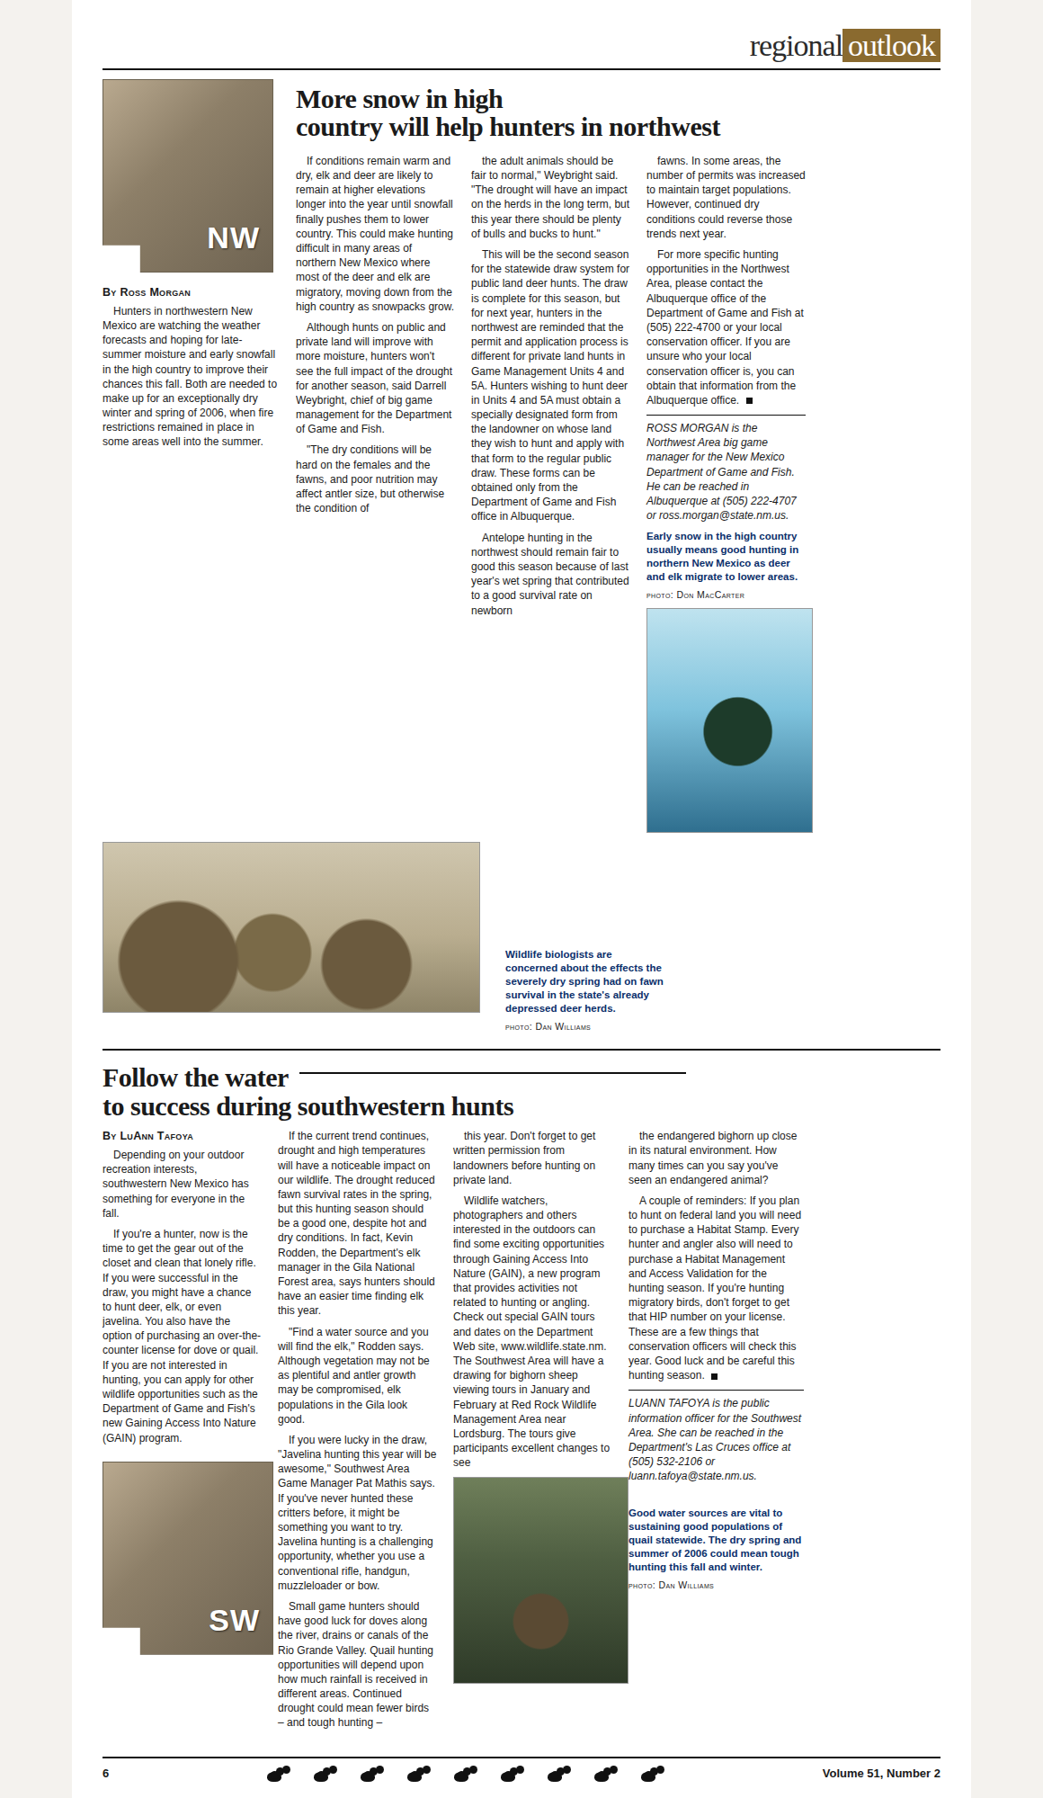regional outlook
NW
By Ross Morgan
Hunters in northwestern New Mexico are watching the weather forecasts and hoping for late-summer moisture and early snowfall in the high country to improve their chances this fall. Both are needed to make up for an exceptionally dry winter and spring of 2006, when fire restrictions remained in place in some areas well into the summer.
More snow in high
country will help hunters in northwest
If conditions remain warm and dry, elk and deer are likely to remain at higher elevations longer into the year until snowfall finally pushes them to lower country. This could make hunting difficult in many areas of northern New Mexico where most of the deer and elk are migratory, moving down from the high country as snowpacks grow.
Although hunts on public and private land will improve with more moisture, hunters won't see the full impact of the drought for another season, said Darrell Weybright, chief of big game management for the Department of Game and Fish.
"The dry conditions will be hard on the females and the fawns, and poor nutrition may affect antler size, but otherwise the condition of
the adult animals should be fair to normal," Weybright said. "The drought will have an impact on the herds in the long term, but this year there should be plenty of bulls and bucks to hunt."
This will be the second season for the statewide draw system for public land deer hunts. The draw is complete for this season, but for next year, hunters in the northwest are reminded that the permit and application process is different for private land hunts in Game Management Units 4 and 5A. Hunters wishing to hunt deer in Units 4 and 5A must obtain a specially designated form from the landowner on whose land they wish to hunt and apply with that form to the regular public draw. These forms can be obtained only from the Department of Game and Fish office in Albuquerque.
Antelope hunting in the northwest should remain fair to good this season because of last year's wet spring that contributed to a good survival rate on newborn
fawns. In some areas, the number of permits was increased to maintain target populations. However, continued dry conditions could reverse those trends next year.
For more specific hunting opportunities in the Northwest Area, please contact the Albuquerque office of the Department of Game and Fish at (505) 222-4700 or your local conservation officer. If you are unsure who your local conservation officer is, you can obtain that information from the Albuquerque office.
ROSS MORGAN is the Northwest Area big game manager for the New Mexico Department of Game and Fish. He can be reached in Albuquerque at (505) 222-4707 or ross.morgan@state.nm.us.
Early snow in the high country usually means good hunting in northern New Mexico as deer and elk migrate to lower areas.
photo: Don MacCarter
Wildlife biologists are concerned about the effects the severely dry spring had on fawn survival in the state's already depressed deer herds.
photo: Dan Williams
Follow the water
to success during southwestern hunts
By LuAnn Tafoya
Depending on your outdoor recreation interests, southwestern New Mexico has something for everyone in the fall.
If you're a hunter, now is the time to get the gear out of the closet and clean that lonely rifle. If you were successful in the draw, you might have a chance to hunt deer, elk, or even javelina. You also have the option of purchasing an over-the-counter license for dove or quail. If you are not interested in hunting, you can apply for other wildlife opportunities such as the Department of Game and Fish's new Gaining Access Into Nature (GAIN) program.
SW
If the current trend continues, drought and high temperatures will have a noticeable impact on our wildlife. The drought reduced fawn survival rates in the spring, but this hunting season should be a good one, despite hot and dry conditions. In fact, Kevin Rodden, the Department's elk manager in the Gila National Forest area, says hunters should have an easier time finding elk this year.
"Find a water source and you will find the elk," Rodden says. Although vegetation may not be as plentiful and antler growth may be compromised, elk populations in the Gila look good.
If you were lucky in the draw, "Javelina hunting this year will be awesome," Southwest Area Game Manager Pat Mathis says. If you've never hunted these critters before, it might be something you want to try. Javelina hunting is a challenging opportunity, whether you use a conventional rifle, handgun, muzzleloader or bow.
Small game hunters should have good luck for doves along the river, drains or canals of the Rio Grande Valley. Quail hunting opportunities will depend upon how much rainfall is received in different areas. Continued drought could mean fewer birds – and tough hunting –
this year. Don't forget to get written permission from landowners before hunting on private land.
Wildlife watchers, photographers and others interested in the outdoors can find some exciting opportunities through Gaining Access Into Nature (GAIN), a new program that provides activities not related to hunting or angling. Check out special GAIN tours and dates on the Department Web site, www.wildlife.state.nm. The Southwest Area will have a drawing for bighorn sheep viewing tours in January and February at Red Rock Wildlife Management Area near Lordsburg. The tours give participants excellent changes to see
the endangered bighorn up close in its natural environment. How many times can you say you've seen an endangered animal?
A couple of reminders: If you plan to hunt on federal land you will need to purchase a Habitat Stamp. Every hunter and angler also will need to purchase a Habitat Management and Access Validation for the hunting season. If you're hunting migratory birds, don't forget to get that HIP number on your license. These are a few things that conservation officers will check this year. Good luck and be careful this hunting season.
LUANN TAFOYA is the public information officer for the Southwest Area. She can be reached in the Department's Las Cruces office at (505) 532-2106 or luann.tafoya@state.nm.us.
Good water sources are vital to sustaining good populations of quail statewide. The dry spring and summer of 2006 could mean tough hunting this fall and winter.
photo: Dan Williams
6
Volume 51, Number 2